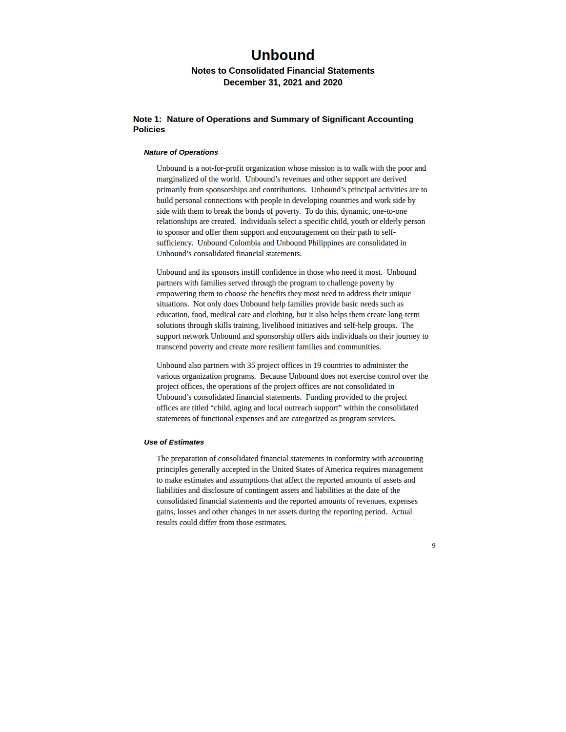Unbound
Notes to Consolidated Financial Statements
December 31, 2021 and 2020
Note 1: Nature of Operations and Summary of Significant Accounting Policies
Nature of Operations
Unbound is a not-for-profit organization whose mission is to walk with the poor and marginalized of the world. Unbound’s revenues and other support are derived primarily from sponsorships and contributions. Unbound’s principal activities are to build personal connections with people in developing countries and work side by side with them to break the bonds of poverty. To do this, dynamic, one-to-one relationships are created. Individuals select a specific child, youth or elderly person to sponsor and offer them support and encouragement on their path to self-sufficiency. Unbound Colombia and Unbound Philippines are consolidated in Unbound’s consolidated financial statements.
Unbound and its sponsors instill confidence in those who need it most. Unbound partners with families served through the program to challenge poverty by empowering them to choose the benefits they most need to address their unique situations. Not only does Unbound help families provide basic needs such as education, food, medical care and clothing, but it also helps them create long-term solutions through skills training, livelihood initiatives and self-help groups. The support network Unbound and sponsorship offers aids individuals on their journey to transcend poverty and create more resilient families and communities.
Unbound also partners with 35 project offices in 19 countries to administer the various organization programs. Because Unbound does not exercise control over the project offices, the operations of the project offices are not consolidated in Unbound’s consolidated financial statements. Funding provided to the project offices are titled “child, aging and local outreach support” within the consolidated statements of functional expenses and are categorized as program services.
Use of Estimates
The preparation of consolidated financial statements in conformity with accounting principles generally accepted in the United States of America requires management to make estimates and assumptions that affect the reported amounts of assets and liabilities and disclosure of contingent assets and liabilities at the date of the consolidated financial statements and the reported amounts of revenues, expenses gains, losses and other changes in net assets during the reporting period. Actual results could differ from those estimates.
9